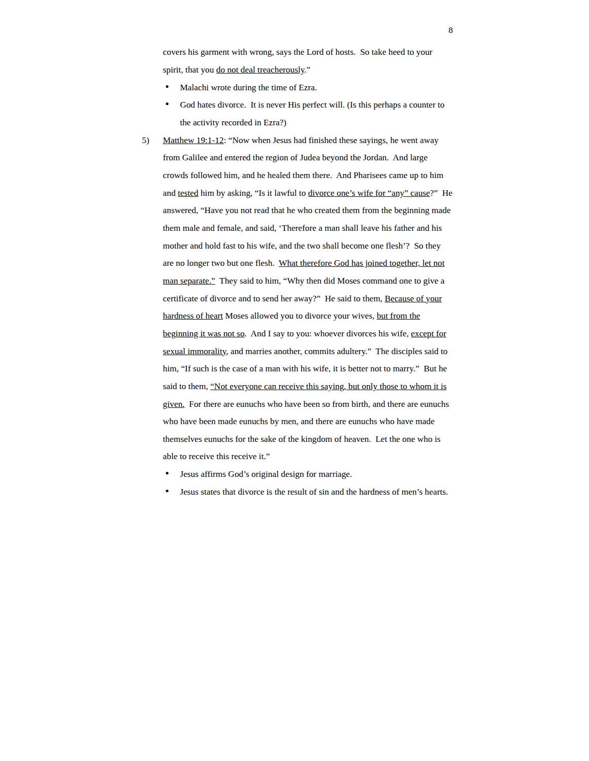8
covers his garment with wrong, says the Lord of hosts. So take heed to your spirit, that you do not deal treacherously.”
Malachi wrote during the time of Ezra.
God hates divorce. It is never His perfect will. (Is this perhaps a counter to the activity recorded in Ezra?)
5)
Matthew 19:1-12: “Now when Jesus had finished these sayings, he went away from Galilee and entered the region of Judea beyond the Jordan. And large crowds followed him, and he healed them there. And Pharisees came up to him and tested him by asking, “Is it lawful to divorce one’s wife for “any” cause?” He answered, “Have you not read that he who created them from the beginning made them male and female, and said, ‘Therefore a man shall leave his father and his mother and hold fast to his wife, and the two shall become one flesh’? So they are no longer two but one flesh. What therefore God has joined together, let not man separate.” They said to him, “Why then did Moses command one to give a certificate of divorce and to send her away?” He said to them, Because of your hardness of heart Moses allowed you to divorce your wives, but from the beginning it was not so. And I say to you: whoever divorces his wife, except for sexual immorality, and marries another, commits adultery.” The disciples said to him, “If such is the case of a man with his wife, it is better not to marry.” But he said to them, “Not everyone can receive this saying, but only those to whom it is given. For there are eunuchs who have been so from birth, and there are eunuchs who have been made eunuchs by men, and there are eunuchs who have made themselves eunuchs for the sake of the kingdom of heaven. Let the one who is able to receive this receive it.”
Jesus affirms God’s original design for marriage.
Jesus states that divorce is the result of sin and the hardness of men’s hearts.